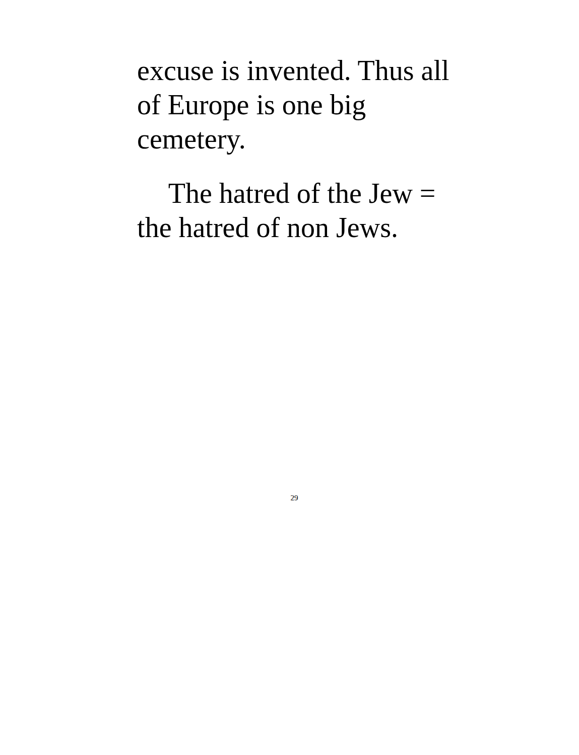excuse is invented. Thus all of Europe is one big cemetery.
The hatred of the Jew = the hatred of non Jews.
29